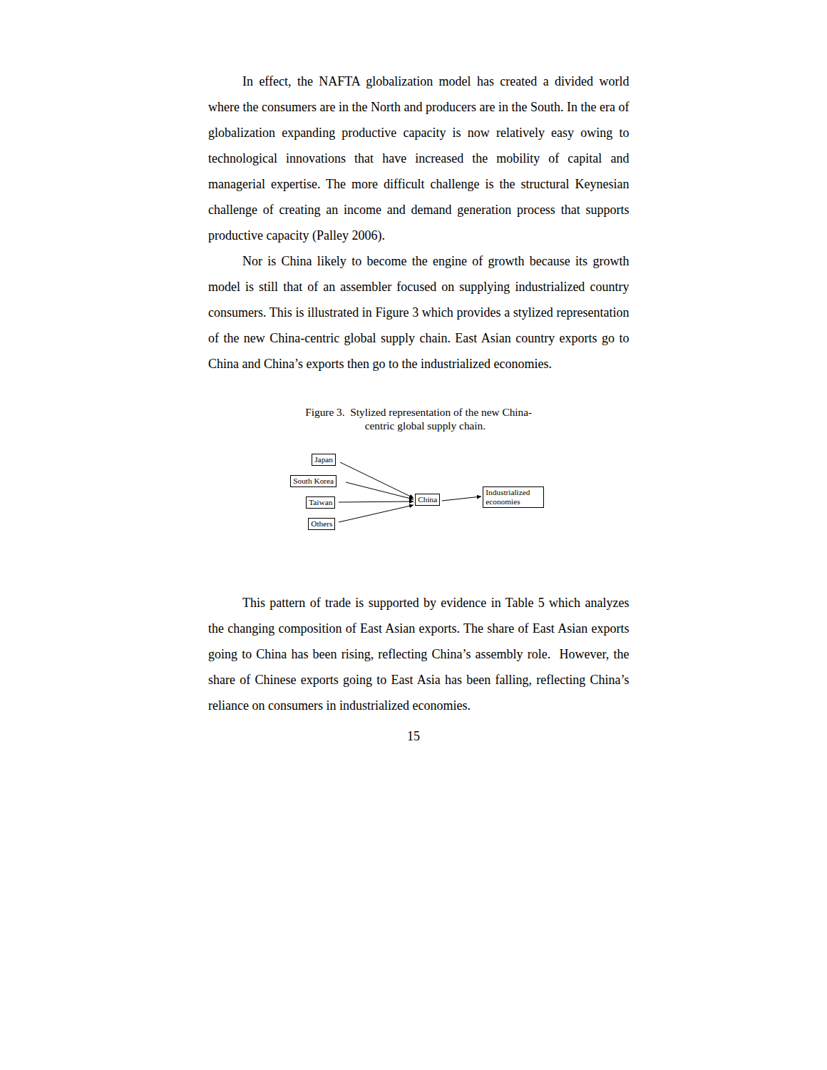In effect, the NAFTA globalization model has created a divided world where the consumers are in the North and producers are in the South. In the era of globalization expanding productive capacity is now relatively easy owing to technological innovations that have increased the mobility of capital and managerial expertise. The more difficult challenge is the structural Keynesian challenge of creating an income and demand generation process that supports productive capacity (Palley 2006).
Nor is China likely to become the engine of growth because its growth model is still that of an assembler focused on supplying industrialized country consumers. This is illustrated in Figure 3 which provides a stylized representation of the new China-centric global supply chain. East Asian country exports go to China and China’s exports then go to the industrialized economies.
Figure 3. Stylized representation of the new China- centric global supply chain.
Japan
South Korea
Taiwan
Others
China
Industrialized economies
This pattern of trade is supported by evidence in Table 5 which analyzes the changing composition of East Asian exports. The share of East Asian exports going to China has been rising, reflecting China’s assembly role. However, the share of Chinese exports going to East Asia has been falling, reflecting China’s reliance on consumers in industrialized economies.
15